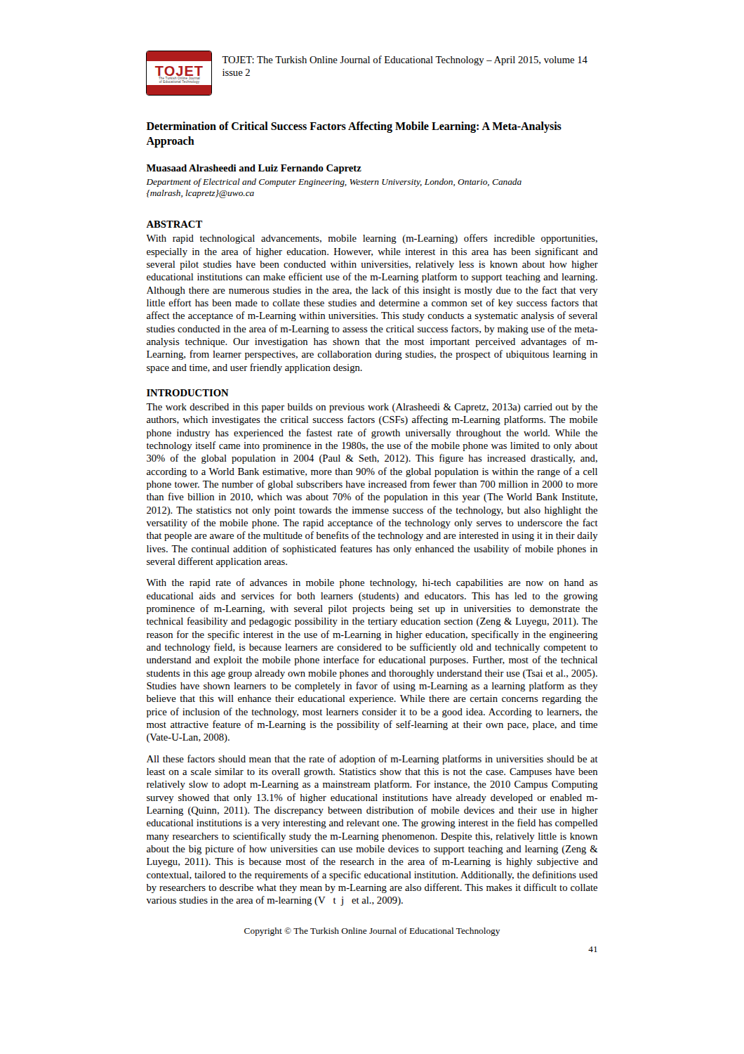TOJET
The Turkish Online Journal
of Educational Technology
TOJET: The Turkish Online Journal of Educational Technology – April 2015, volume 14 issue 2
Determination of Critical Success Factors Affecting Mobile Learning: A Meta-Analysis Approach
Muasaad Alrasheedi and Luiz Fernando Capretz
Department of Electrical and Computer Engineering, Western University, London, Ontario, Canada
{malrash, lcapretz}@uwo.ca
Abstract
With rapid technological advancements, mobile learning (m-Learning) offers incredible opportunities, especially in the area of higher education. However, while interest in this area has been significant and several pilot studies have been conducted within universities, relatively less is known about how higher educational institutions can make efficient use of the m-Learning platform to support teaching and learning. Although there are numerous studies in the area, the lack of this insight is mostly due to the fact that very little effort has been made to collate these studies and determine a common set of key success factors that affect the acceptance of m-Learning within universities. This study conducts a systematic analysis of several studies conducted in the area of m-Learning to assess the critical success factors, by making use of the meta-analysis technique. Our investigation has shown that the most important perceived advantages of m-Learning, from learner perspectives, are collaboration during studies, the prospect of ubiquitous learning in space and time, and user friendly application design.
Introduction
The work described in this paper builds on previous work (Alrasheedi & Capretz, 2013a) carried out by the authors, which investigates the critical success factors (CSFs) affecting m-Learning platforms. The mobile phone industry has experienced the fastest rate of growth universally throughout the world. While the technology itself came into prominence in the 1980s, the use of the mobile phone was limited to only about 30% of the global population in 2004 (Paul & Seth, 2012). This figure has increased drastically, and, according to a World Bank estimative, more than 90% of the global population is within the range of a cell phone tower. The number of global subscribers have increased from fewer than 700 million in 2000 to more than five billion in 2010, which was about 70% of the population in this year (The World Bank Institute, 2012). The statistics not only point towards the immense success of the technology, but also highlight the versatility of the mobile phone. The rapid acceptance of the technology only serves to underscore the fact that people are aware of the multitude of benefits of the technology and are interested in using it in their daily lives. The continual addition of sophisticated features has only enhanced the usability of mobile phones in several different application areas.
With the rapid rate of advances in mobile phone technology, hi-tech capabilities are now on hand as educational aids and services for both learners (students) and educators. This has led to the growing prominence of m-Learning, with several pilot projects being set up in universities to demonstrate the technical feasibility and pedagogic possibility in the tertiary education section (Zeng & Luyegu, 2011). The reason for the specific interest in the use of m-Learning in higher education, specifically in the engineering and technology field, is because learners are considered to be sufficiently old and technically competent to understand and exploit the mobile phone interface for educational purposes. Further, most of the technical students in this age group already own mobile phones and thoroughly understand their use (Tsai et al., 2005). Studies have shown learners to be completely in favor of using m-Learning as a learning platform as they believe that this will enhance their educational experience. While there are certain concerns regarding the price of inclusion of the technology, most learners consider it to be a good idea. According to learners, the most attractive feature of m-Learning is the possibility of self-learning at their own pace, place, and time (Vate-U-Lan, 2008).
All these factors should mean that the rate of adoption of m-Learning platforms in universities should be at least on a scale similar to its overall growth. Statistics show that this is not the case. Campuses have been relatively slow to adopt m-Learning as a mainstream platform. For instance, the 2010 Campus Computing survey showed that only 13.1% of higher educational institutions have already developed or enabled m-Learning (Quinn, 2011). The discrepancy between distribution of mobile devices and their use in higher educational institutions is a very interesting and relevant one. The growing interest in the field has compelled many researchers to scientifically study the m-Learning phenomenon. Despite this, relatively little is known about the big picture of how universities can use mobile devices to support teaching and learning (Zeng & Luyegu, 2011). This is because most of the research in the area of m-Learning is highly subjective and contextual, tailored to the requirements of a specific educational institution. Additionally, the definitions used by researchers to describe what they mean by m-Learning are also different. This makes it difficult to collate various studies in the area of m-learning (V t j et al., 2009).
Copyright © The Turkish Online Journal of Educational Technology
41